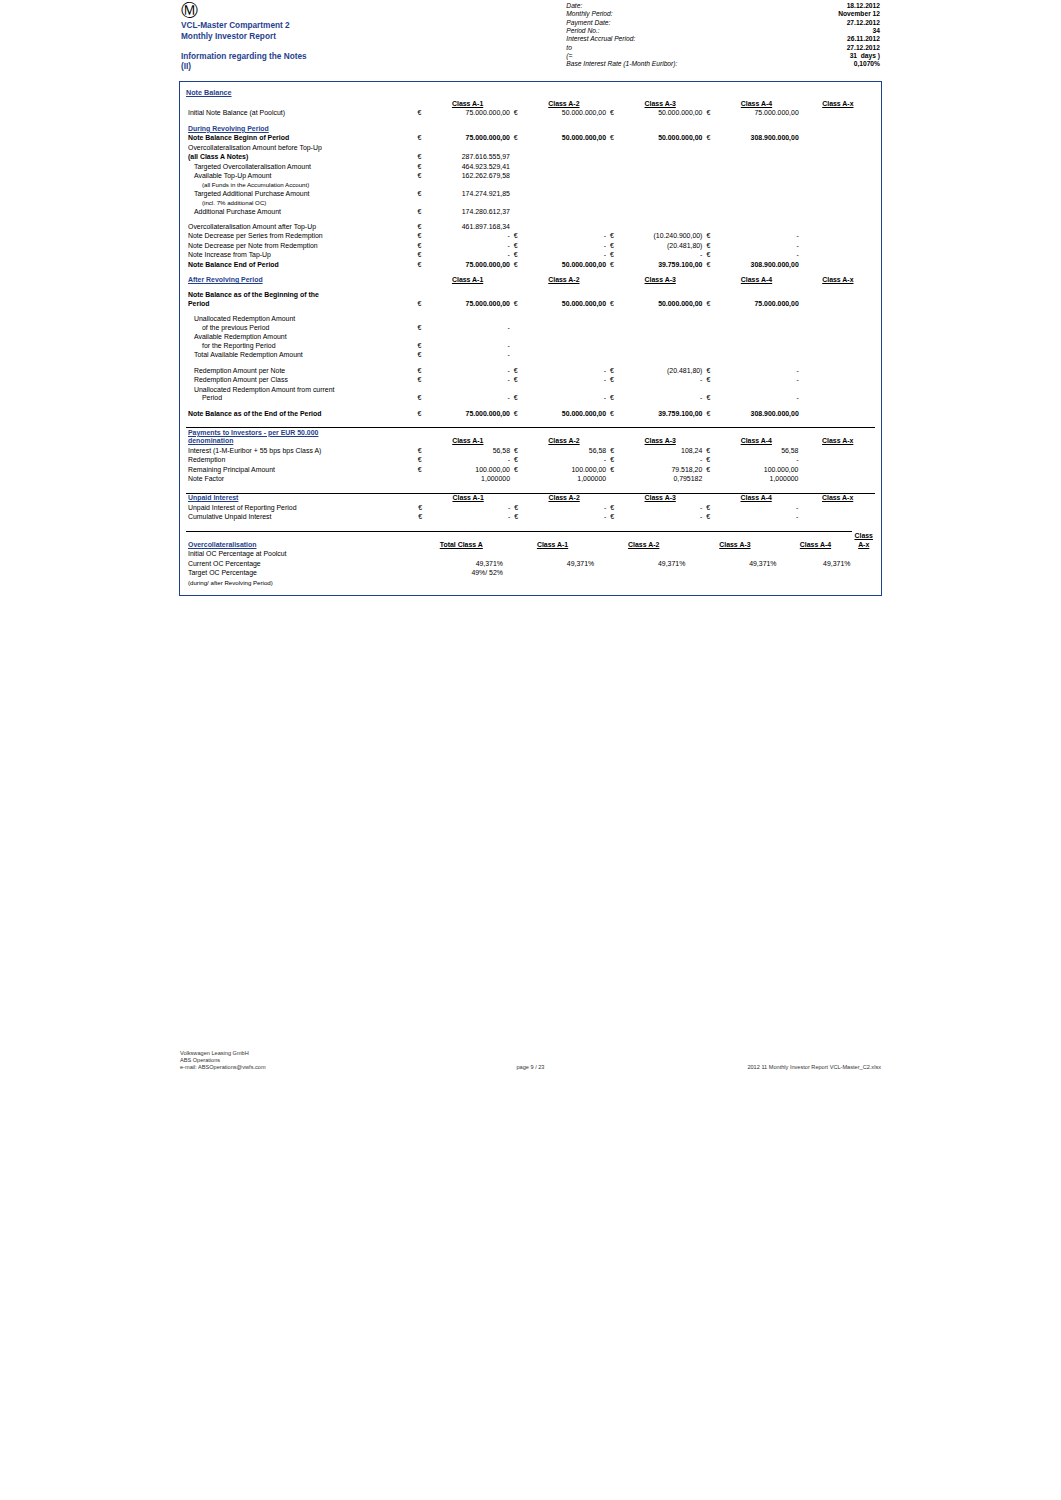| Ⓜ VCL-Master Compartment 2 Monthly Investor Report Information regarding the Notes (II) | / Date: / 18.12.2012 / / Monthly Period: / November 12 / / Payment Date: / 27.12.2012 / / Period No.: / 34 / / Interest Accrual Period: / 26.11.2012 / / to / 27.12.2012 / / (= / 31 days ) / / Base Interest Rate (1-Month Euribor): / 0,1070% / |
Note Balance
| | | Class A-1 | | Class A-2 | | Class A-3 | | Class A-4 | Class A-x |
| Initial Note Balance (at Poolcut) | € | 75.000.000,00 | € | 50.000.000,00 | € | 50.000.000,00 | € | 75.000.000,00 | |
| During Revolving Period | |
| Note Balance Beginn of Period | € | 75.000.000,00 | € | 50.000.000,00 | € | 50.000.000,00 | € | 308.900.000,00 | |
| Overcollateralisation Amount before Top-Up | |
| (all Class A Notes) | € | 287.616.555,97 | |
| Targeted Overcollateralisation Amount | € | 464.923.529,41 | |
| Available Top-Up Amount | € | 162.262.679,58 | |
| (all Funds in the Accumulation Account) | |
| Targeted Additional Purchase Amount | € | 174.274.921,85 | |
| (incl. 7% additional OC) | |
| Additional Purchase Amount | € | 174.280.612,37 | |
| Overcollateralisation Amount after Top-Up | € | 461.897.168,34 | |
| Note Decrease per Series from Redemption | € | - | € | - | € | (10.240.900,00) | € | - | |
| Note Decrease per Note from Redemption | € | - | € | - | € | (20.481,80) | € | - | |
| Note Increase from Tap-Up | € | - | € | - | € | - | € | - | |
| Note Balance End of Period | € | 75.000.000,00 | € | 50.000.000,00 | € | 39.759.100,00 | € | 308.900.000,00 | |
| After Revolving Period | | Class A-1 | | Class A-2 | | Class A-3 | | Class A-4 | Class A-x |
| Note Balance as of the Beginning of the Period | € | 75.000.000,00 | € | 50.000.000,00 | € | 50.000.000,00 | € | 75.000.000,00 | |
| Unallocated Redemption Amount of the previous Period | € | - | |
| Available Redemption Amount for the Reporting Period | € | - | |
| Total Available Redemption Amount | € | - | |
| Redemption Amount per Note | € | - | € | - | € | (20.481,80) | € | - | |
| Redemption Amount per Class | € | - | € | - | € | - | € | - | |
| Unallocated Redemption Amount from current Period | € | - | € | - | € | - | € | - | |
| Note Balance as of the End of the Period | € | 75.000.000,00 | € | 50.000.000,00 | € | 39.759.100,00 | € | 308.900.000,00 | |
| Payments to Investors - per EUR 50.000 denomination | | Class A-1 | | Class A-2 | | Class A-3 | | Class A-4 | Class A-x |
| Interest (1-M-Euribor + 55 bps bps Class A) | € | 56,58 | € | 56,58 | € | 108,24 | € | 56,58 | |
| Redemption | € | - | € | - | € | - | € | - | |
| Remaining Principal Amount | € | 100.000,00 | € | 100.000,00 | € | 79.518,20 | € | 100.000,00 | |
| Note Factor | | 1,000000 | | 1,000000 | | 0,795182 | | 1,000000 | |
| Unpaid Interest | | Class A-1 | | Class A-2 | | Class A-3 | | Class A-4 | Class A-x |
| Unpaid Interest of Reporting Period | € | - | € | - | € | - | € | - | |
| Cumulative Unpaid Interest | € | - | € | - | € | - | € | - | |
| Overcollateralisation | | Total Class A | | Class A-1 | | Class A-2 | | Class A-3 | Class A-4 | Class A-x |
| Initial OC Percentage at Poolcut | |
| Current OC Percentage | | 49,371% | | 49,371% | | 49,371% | | 49,371% | 49,371% | |
| Target OC Percentage | | 49%/ 52% | |
| (during/ after Revolving Period) | |
| Volkswagen Leasing GmbH ABS Operations e-mail: ABSOperations@vwfs.com | page 9 / 23 | 2012 11 Monthly Investor Report VCL-Master_C2.xlsx |